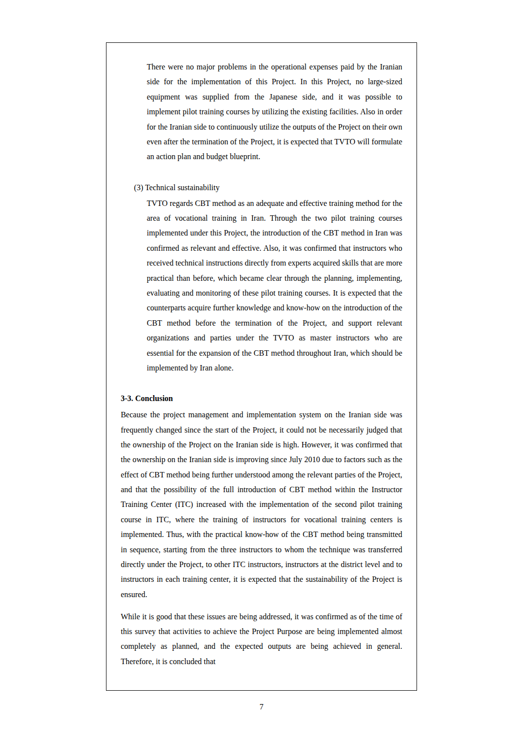There were no major problems in the operational expenses paid by the Iranian side for the implementation of this Project. In this Project, no large-sized equipment was supplied from the Japanese side, and it was possible to implement pilot training courses by utilizing the existing facilities. Also in order for the Iranian side to continuously utilize the outputs of the Project on their own even after the termination of the Project, it is expected that TVTO will formulate an action plan and budget blueprint.
(3) Technical sustainability
TVTO regards CBT method as an adequate and effective training method for the area of vocational training in Iran. Through the two pilot training courses implemented under this Project, the introduction of the CBT method in Iran was confirmed as relevant and effective. Also, it was confirmed that instructors who received technical instructions directly from experts acquired skills that are more practical than before, which became clear through the planning, implementing, evaluating and monitoring of these pilot training courses. It is expected that the counterparts acquire further knowledge and know-how on the introduction of the CBT method before the termination of the Project, and support relevant organizations and parties under the TVTO as master instructors who are essential for the expansion of the CBT method throughout Iran, which should be implemented by Iran alone.
3-3. Conclusion
Because the project management and implementation system on the Iranian side was frequently changed since the start of the Project, it could not be necessarily judged that the ownership of the Project on the Iranian side is high. However, it was confirmed that the ownership on the Iranian side is improving since July 2010 due to factors such as the effect of CBT method being further understood among the relevant parties of the Project, and that the possibility of the full introduction of CBT method within the Instructor Training Center (ITC) increased with the implementation of the second pilot training course in ITC, where the training of instructors for vocational training centers is implemented. Thus, with the practical know-how of the CBT method being transmitted in sequence, starting from the three instructors to whom the technique was transferred directly under the Project, to other ITC instructors, instructors at the district level and to instructors in each training center, it is expected that the sustainability of the Project is ensured.
While it is good that these issues are being addressed, it was confirmed as of the time of this survey that activities to achieve the Project Purpose are being implemented almost completely as planned, and the expected outputs are being achieved in general. Therefore, it is concluded that
7